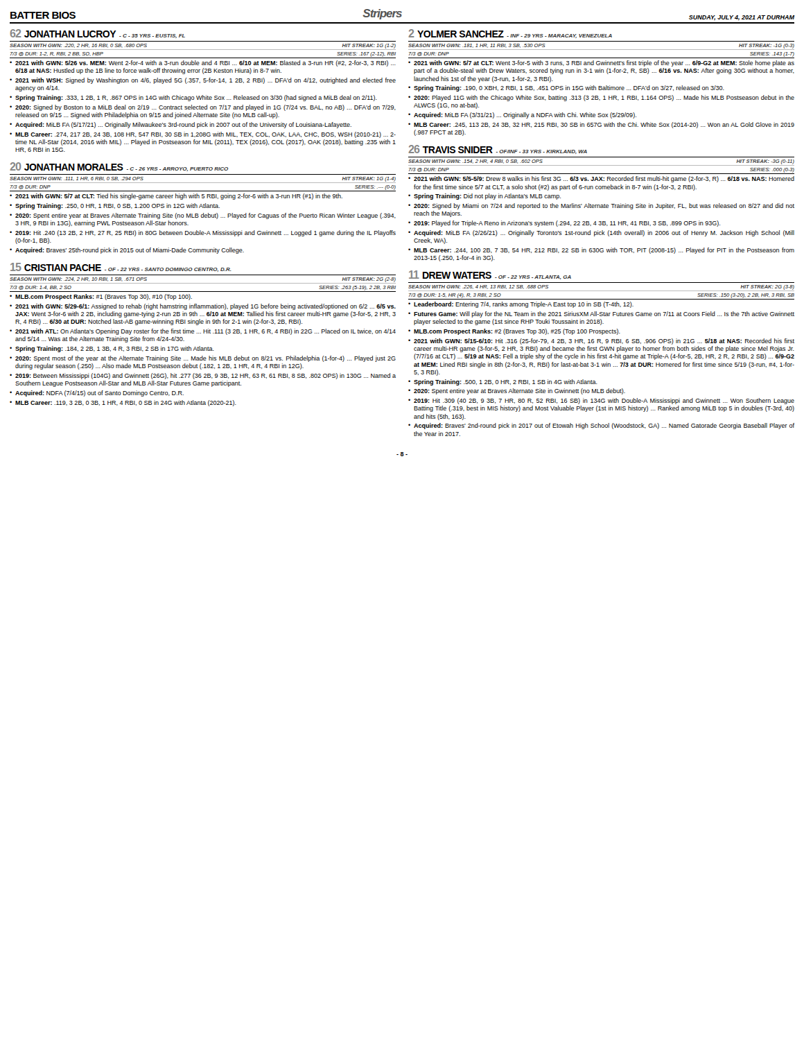BATTER BIOS
Stripers
SUNDAY, JULY 4, 2021 AT DURHAM
62 JONATHAN LUCROY - C - 35 YRS - EUSTIS, FL
SEASON WITH GWN: .220, 2 HR, 16 RBI, 0 SB, .680 OPS HIT STREAK: 1G (1-2)
7/3 @ DUR: 1-2, R, RBI, 2 BB, SO, HBP SERIES: .167 (2-12), RBI
2021 with GWN: 5/26 vs. MEM: Went 2-for-4 with a 3-run double and 4 RBI ... 6/10 at MEM: Blasted a 3-run HR (#2, 2-for-3, 3 RBI) ... 6/18 at NAS: Hustled up the 1B line to force walk-off throwing error (2B Keston Hiura) in 8-7 win.
2021 with WSH: Signed by Washington on 4/6, played 5G (.357, 5-for-14, 1 2B, 2 RBI) ... DFA'd on 4/12, outrighted and elected free agency on 4/14.
Spring Training: .333, 1 2B, 1 R, .867 OPS in 14G with Chicago White Sox ... Released on 3/30 (had signed a MiLB deal on 2/11).
2020: Signed by Boston to a MiLB deal on 2/19 ... Contract selected on 7/17 and played in 1G (7/24 vs. BAL, no AB) ... DFA'd on 7/29, released on 9/15 ... Signed with Philadelphia on 9/15 and joined Alternate Site (no MLB call-up).
Acquired: MiLB FA (5/17/21) ... Originally Milwaukee's 3rd-round pick in 2007 out of the University of Louisiana-Lafayette.
MLB Career: .274, 217 2B, 24 3B, 108 HR, 547 RBI, 30 SB in 1,208G with MIL, TEX, COL, OAK, LAA, CHC, BOS, WSH (2010-21) ... 2-time NL All-Star (2014, 2016 with MIL) ... Played in Postseason for MIL (2011), TEX (2016), COL (2017), OAK (2018), batting .235 with 1 HR, 6 RBI in 15G.
20 JONATHAN MORALES - C - 26 YRS - ARROYO, PUERTO RICO
SEASON WITH GWN: .111, 1 HR, 6 RBI, 0 SB, .294 OPS HIT STREAK: 1G (1-4)
7/3 @ DUR: DNP SERIES: .--- (0-0)
2021 with GWN: 5/7 at CLT: Tied his single-game career high with 5 RBI, going 2-for-6 with a 3-run HR (#1) in the 9th.
Spring Training: .250, 0 HR, 1 RBI, 0 SB, 1.200 OPS in 12G with Atlanta.
2020: Spent entire year at Braves Alternate Training Site (no MLB debut) ... Played for Caguas of the Puerto Rican Winter League (.394, 3 HR, 9 RBI in 13G), earning PWL Postseason All-Star honors.
2019: Hit .240 (13 2B, 2 HR, 27 R, 25 RBI) in 80G between Double-A Mississippi and Gwinnett ... Logged 1 game during the IL Playoffs (0-for-1, BB).
Acquired: Braves' 25th-round pick in 2015 out of Miami-Dade Community College.
15 CRISTIAN PACHE - OF - 22 YRS - SANTO DOMINGO CENTRO, D.R.
SEASON WITH GWN: .224, 2 HR, 10 RBI, 1 SB, .671 OPS HIT STREAK: 2G (2-8)
7/3 @ DUR: 1-4, BB, 2 SO SERIES: .263 (5-19), 2 2B, 3 RBI
MLB.com Prospect Ranks: #1 (Braves Top 30), #10 (Top 100).
2021 with GWN: 5/29-6/1: Assigned to rehab (right hamstring inflammation), played 1G before being activated/optioned on 6/2 ... 6/5 vs. JAX: Went 3-for-6 with 2 2B, including game-tying 2-run 2B in 9th ... 6/10 at MEM: Tallied his first career multi-HR game (3-for-5, 2 HR, 3 R, 4 RBI) ... 6/30 at DUR: Notched last-AB game-winning RBI single in 9th for 2-1 win (2-for-3, 2B, RBI).
2021 with ATL: On Atlanta's Opening Day roster for the first time ... Hit .111 (3 2B, 1 HR, 6 R, 4 RBI) in 22G ... Placed on IL twice, on 4/14 and 5/14 ... Was at the Alternate Training Site from 4/24-4/30.
Spring Training: .184, 2 2B, 1 3B, 4 R, 3 RBI, 2 SB in 17G with Atlanta.
2020: Spent most of the year at the Alternate Training Site ... Made his MLB debut on 8/21 vs. Philadelphia (1-for-4) ... Played just 2G during regular season (.250) ... Also made MLB Postseason debut (.182, 1 2B, 1 HR, 4 R, 4 RBI in 12G).
2019: Between Mississippi (104G) and Gwinnett (26G), hit .277 (36 2B, 9 3B, 12 HR, 63 R, 61 RBI, 8 SB, .802 OPS) in 130G ... Named a Southern League Postseason All-Star and MLB All-Star Futures Game participant.
Acquired: NDFA (7/4/15) out of Santo Domingo Centro, D.R.
MLB Career: .119, 3 2B, 0 3B, 1 HR, 4 RBI, 0 SB in 24G with Atlanta (2020-21).
2 YOLMER SANCHEZ - INF - 29 YRS - MARACAY, VENEZUELA
SEASON WITH GWN: .181, 1 HR, 11 RBI, 3 SB, .530 OPS HIT STREAK: -1G (0-3)
7/3 @ DUR: DNP SERIES: .143 (1-7)
2021 with GWN: 5/7 at CLT: Went 3-for-5 with 3 runs, 3 RBI and Gwinnett's first triple of the year ... 6/9-G2 at MEM: Stole home plate as part of a double-steal with Drew Waters, scored tying run in 3-1 win (1-for-2, R, SB) ... 6/16 vs. NAS: After going 30G without a homer, launched his 1st of the year (3-run, 1-for-2, 3 RBI).
Spring Training: .190, 0 XBH, 2 RBI, 1 SB, .451 OPS in 15G with Baltimore ... DFA'd on 3/27, released on 3/30.
2020: Played 11G with the Chicago White Sox, batting .313 (3 2B, 1 HR, 1 RBI, 1.164 OPS) ... Made his MLB Postseason debut in the ALWCS (1G, no at-bat).
Acquired: MiLB FA (3/31/21) ... Originally a NDFA with Chi. White Sox (5/29/09).
MLB Career: .245, 113 2B, 24 3B, 32 HR, 215 RBI, 30 SB in 657G with the Chi. White Sox (2014-20) ... Won an AL Gold Glove in 2019 (.987 FPCT at 2B).
26 TRAVIS SNIDER - OF/INF - 33 YRS - KIRKLAND, WA
SEASON WITH GWN: .154, 2 HR, 4 RBI, 0 SB, .602 OPS HIT STREAK: -3G (0-11)
7/3 @ DUR: DNP SERIES: .000 (0-3)
2021 with GWN: 5/5-5/9: Drew 8 walks in his first 3G ... 6/3 vs. JAX: Recorded first multi-hit game (2-for-3, R) ... 6/18 vs. NAS: Homered for the first time since 5/7 at CLT, a solo shot (#2) as part of 6-run comeback in 8-7 win (1-for-3, 2 RBI).
Spring Training: Did not play in Atlanta's MLB camp.
2020: Signed by Miami on 7/24 and reported to the Marlins' Alternate Training Site in Jupiter, FL, but was released on 8/27 and did not reach the Majors.
2019: Played for Triple-A Reno in Arizona's system (.294, 22 2B, 4 3B, 11 HR, 41 RBI, 3 SB, .899 OPS in 93G).
Acquired: MiLB FA (2/26/21) ... Originally Toronto's 1st-round pick (14th overall) in 2006 out of Henry M. Jackson High School (Mill Creek, WA).
MLB Career: .244, 100 2B, 7 3B, 54 HR, 212 RBI, 22 SB in 630G with TOR, PIT (2008-15) ... Played for PIT in the Postseason from 2013-15 (.250, 1-for-4 in 3G).
11 DREW WATERS - OF - 22 YRS - ATLANTA, GA
SEASON WITH GWN: .226, 4 HR, 13 RBI, 12 SB, .688 OPS HIT STREAK: 2G (3-8)
7/3 @ DUR: 1-5, HR (4), R, 3 RBI, 2 SO SERIES: .150 (3-20), 2 2B, HR, 3 RBI, SB
Leaderboard: Entering 7/4, ranks among Triple-A East top 10 in SB (T-4th, 12).
Futures Game: Will play for the NL Team in the 2021 SiriusXM All-Star Futures Game on 7/11 at Coors Field ... Is the 7th active Gwinnett player selected to the game (1st since RHP Touki Toussaint in 2018).
MLB.com Prospect Ranks: #2 (Braves Top 30), #25 (Top 100 Prospects).
2021 with GWN: 5/15-6/10: Hit .316 (25-for-79, 4 2B, 3 HR, 16 R, 9 RBI, 6 SB, .906 OPS) in 21G ... 5/18 at NAS: Recorded his first career multi-HR game (3-for-5, 2 HR, 3 RBI) and became the first GWN player to homer from both sides of the plate since Mel Rojas Jr. (7/7/16 at CLT) ... 5/19 at NAS: Fell a triple shy of the cycle in his first 4-hit game at Triple-A (4-for-5, 2B, HR, 2 R, 2 RBI, 2 SB) ... 6/9-G2 at MEM: Lined RBI single in 8th (2-for-3, R, RBI) for last-at-bat 3-1 win ... 7/3 at DUR: Homered for first time since 5/19 (3-run, #4, 1-for-5, 3 RBI).
Spring Training: .500, 1 2B, 0 HR, 2 RBI, 1 SB in 4G with Atlanta.
2020: Spent entire year at Braves Alternate Site in Gwinnett (no MLB debut).
2019: Hit .309 (40 2B, 9 3B, 7 HR, 80 R, 52 RBI, 16 SB) in 134G with Double-A Mississippi and Gwinnett ... Won Southern League Batting Title (.319, best in MIS history) and Most Valuable Player (1st in MIS history) ... Ranked among MiLB top 5 in doubles (T-3rd, 40) and hits (5th, 163).
Acquired: Braves' 2nd-round pick in 2017 out of Etowah High School (Woodstock, GA) ... Named Gatorade Georgia Baseball Player of the Year in 2017.
- 8 -